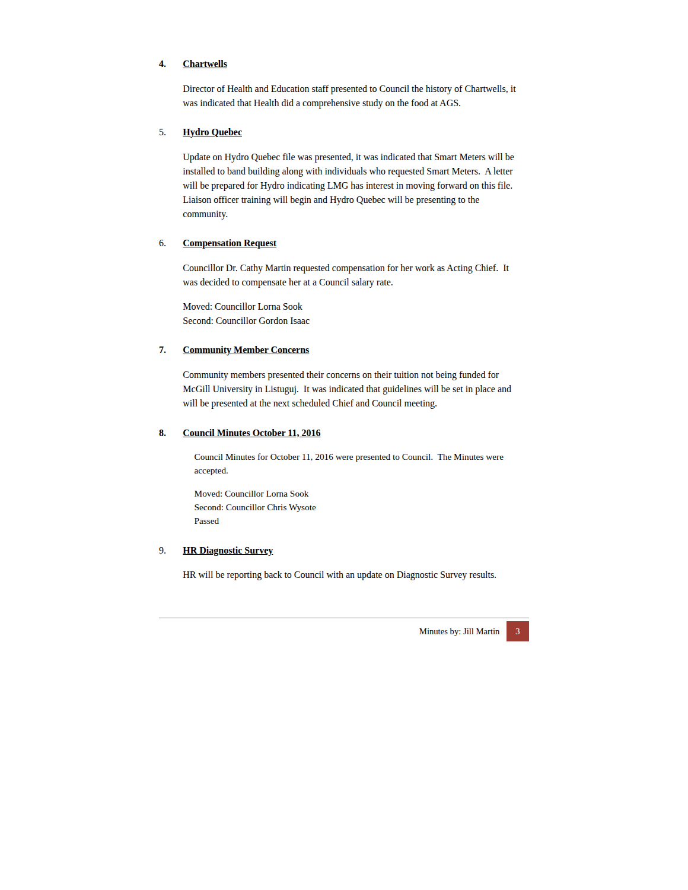4. Chartwells
Director of Health and Education staff presented to Council the history of Chartwells, it was indicated that Health did a comprehensive study on the food at AGS.
5. Hydro Quebec
Update on Hydro Quebec file was presented, it was indicated that Smart Meters will be installed to band building along with individuals who requested Smart Meters. A letter will be prepared for Hydro indicating LMG has interest in moving forward on this file. Liaison officer training will begin and Hydro Quebec will be presenting to the community.
6. Compensation Request
Councillor Dr. Cathy Martin requested compensation for her work as Acting Chief. It was decided to compensate her at a Council salary rate.
Moved: Councillor Lorna Sook
Second: Councillor Gordon Isaac
7. Community Member Concerns
Community members presented their concerns on their tuition not being funded for McGill University in Listuguj. It was indicated that guidelines will be set in place and will be presented at the next scheduled Chief and Council meeting.
8. Council Minutes October 11, 2016
Council Minutes for October 11, 2016 were presented to Council. The Minutes were accepted.
Moved: Councillor Lorna Sook
Second: Councillor Chris Wysote
Passed
9. HR Diagnostic Survey
HR will be reporting back to Council with an update on Diagnostic Survey results.
Minutes by: Jill Martin
3